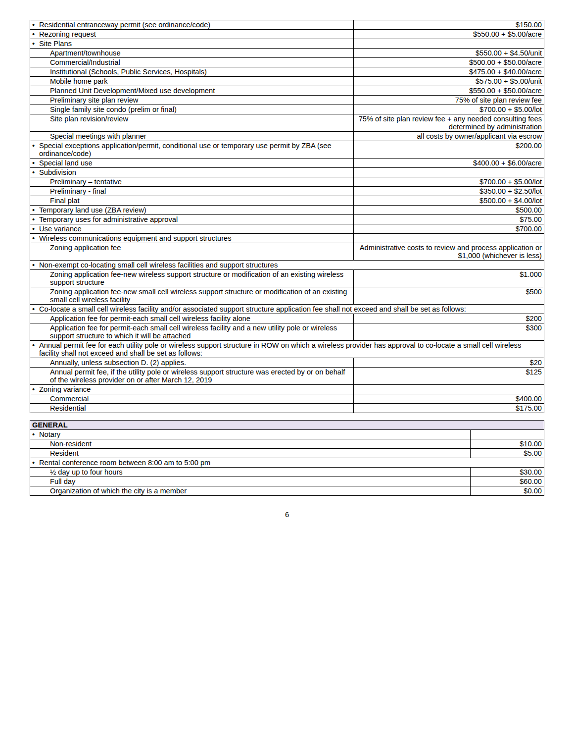| Residential entranceway permit (see ordinance/code) | $150.00 |
| Rezoning request | $550.00 + $5.00/acre |
| Site Plans | |
| Apartment/townhouse | $550.00 + $4.50/unit |
| Commercial/Industrial | $500.00 + $50.00/acre |
| Institutional (Schools, Public Services, Hospitals) | $475.00 + $40.00/acre |
| Mobile home park | $575.00 + $5.00/unit |
| Planned Unit Development/Mixed use development | $550.00 + $50.00/acre |
| Preliminary site plan review | 75% of site plan review fee |
| Single family site condo (prelim or final) | $700.00 + $5.00/lot |
| Site plan revision/review | 75% of site plan review fee + any needed consulting fees determined by administration |
| Special meetings with planner | all costs by owner/applicant via escrow |
| Special exceptions application/permit, conditional use or temporary use permit by ZBA (see ordinance/code) | $200.00 |
| Special land use | $400.00 + $6.00/acre |
| Subdivision | |
| Preliminary – tentative | $700.00 + $5.00/lot |
| Preliminary - final | $350.00 + $2.50/lot |
| Final plat | $500.00 + $4.00/lot |
| Temporary land use (ZBA review) | $500.00 |
| Temporary uses for administrative approval | $75.00 |
| Use variance | $700.00 |
| Wireless communications equipment and support structures | |
| Zoning application fee | Administrative costs to review and process application or $1,000 (whichever is less) |
| Non-exempt co-locating small cell wireless facilities and support structures |
| Zoning application fee-new wireless support structure or modification of an existing wireless support structure | $1.000 |
| Zoning application fee-new small cell wireless support structure or modification of an existing small cell wireless facility | $500 |
| Co-locate a small cell wireless facility and/or associated support structure application fee shall not exceed and shall be set as follows: |
| Application fee for permit-each small cell wireless facility alone | $200 |
| Application fee for permit-each small cell wireless facility and a new utility pole or wireless support structure to which it will be attached | $300 |
| Annual permit fee for each utility pole or wireless support structure in ROW on which a wireless provider has approval to co-locate a small cell wireless facility shall not exceed and shall be set as follows: |
| Annually, unless subsection D. (2) applies. | $20 |
| Annual permit fee, if the utility pole or wireless support structure was erected by or on behalf of the wireless provider on or after March 12, 2019 | $125 |
| Zoning variance | |
| Commercial | $400.00 |
| Residential | $175.00 |
| GENERAL |
| Notary | |
| Non-resident | $10.00 |
| Resident | $5.00 |
| Rental conference room between 8:00 am to 5:00 pm |
| ½ day up to four hours | $30.00 |
| Full day | $60.00 |
| Organization of which the city is a member | $0.00 |
6